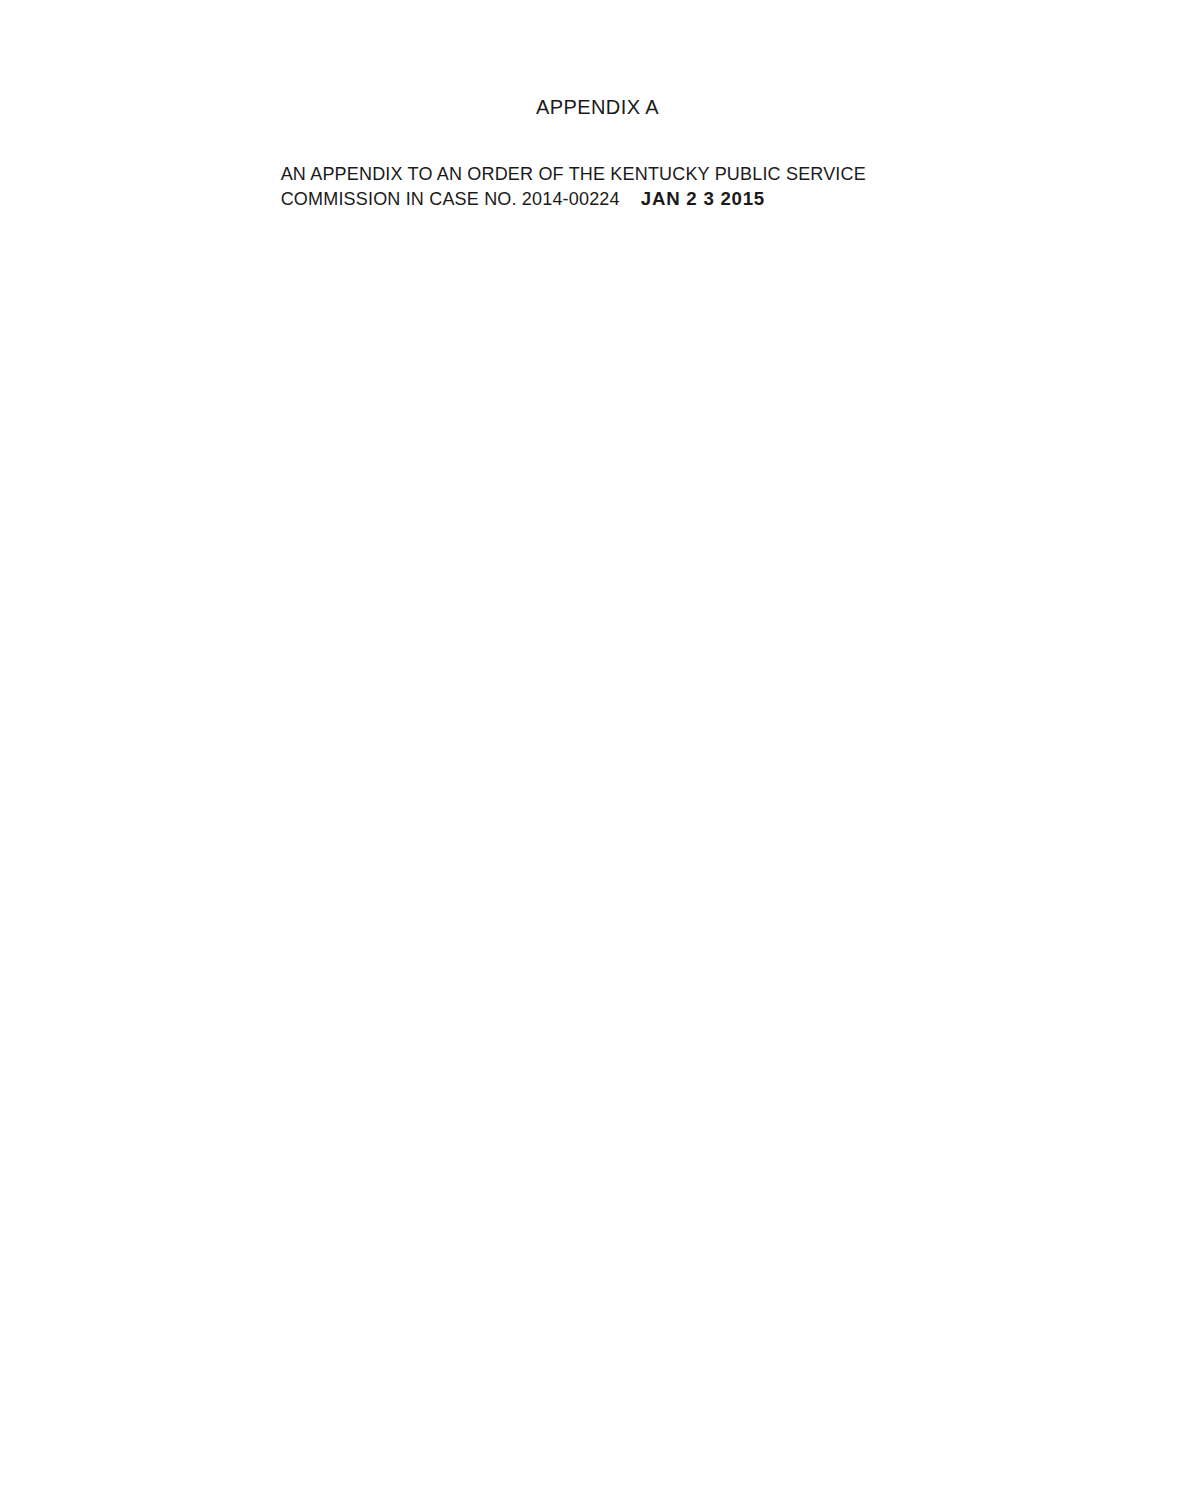APPENDIX A
AN APPENDIX TO AN ORDER OF THE KENTUCKY PUBLIC SERVICE COMMISSION IN CASE NO. 2014-00224JAN 2 3 2015